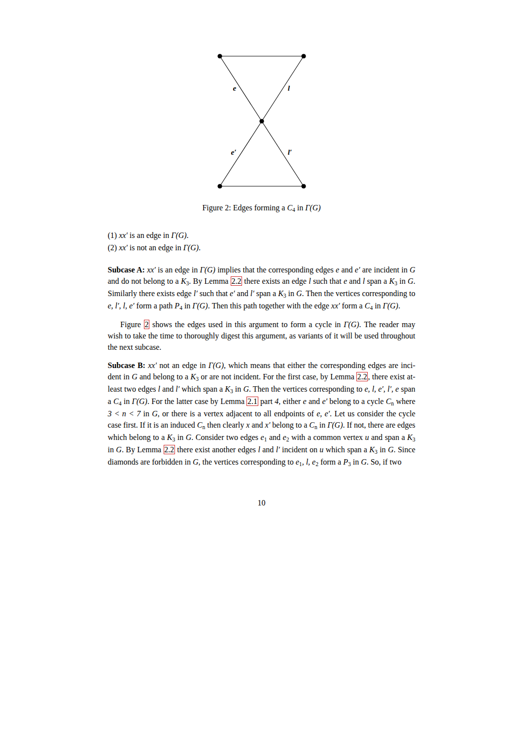e l e′ l′
Figure 2: Edges forming a C4 in Γ(G)
(1) xx′ is an edge in Γ(G).
(2) xx′ is not an edge in Γ(G).
Subcase A: xx′ is an edge in Γ(G) implies that the corresponding edges e and e′ are incident in G and do not belong to a K3. By Lemma 2.2 there exists an edge l such that e and l span a K3 in G. Similarly there exists edge l′ such that e′ and l′ span a K3 in G. Then the vertices corresponding to e, l′, l, e′ form a path P4 in Γ(G). Then this path together with the edge xx′ form a C4 in Γ(G).
Figure 2 shows the edges used in this argument to form a cycle in Γ(G). The reader may wish to take the time to thoroughly digest this argument, as variants of it will be used throughout the next subcase.
Subcase B: xx′ not an edge in Γ(G), which means that either the corresponding edges are incident in G and belong to a K3 or are not incident. For the first case, by Lemma 2.2, there exist at-least two edges l and l′ which span a K3 in G. Then the vertices corresponding to e, l, e′, l′, e span a C4 in Γ(G). For the latter case by Lemma 2.1 part 4, either e and e′ belong to a cycle Cn where 3 < n < 7 in G, or there is a vertex adjacent to all endpoints of e, e′. Let us consider the cycle case first. If it is an induced Cn then clearly x and x′ belong to a Cn in Γ(G). If not, there are edges which belong to a K3 in G. Consider two edges e1 and e2 with a common vertex u and span a K3 in G. By Lemma 2.2 there exist another edges l and l′ incident on u which span a K3 in G. Since diamonds are forbidden in G, the vertices corresponding to e1, l, e2 form a P3 in G. So, if two
10